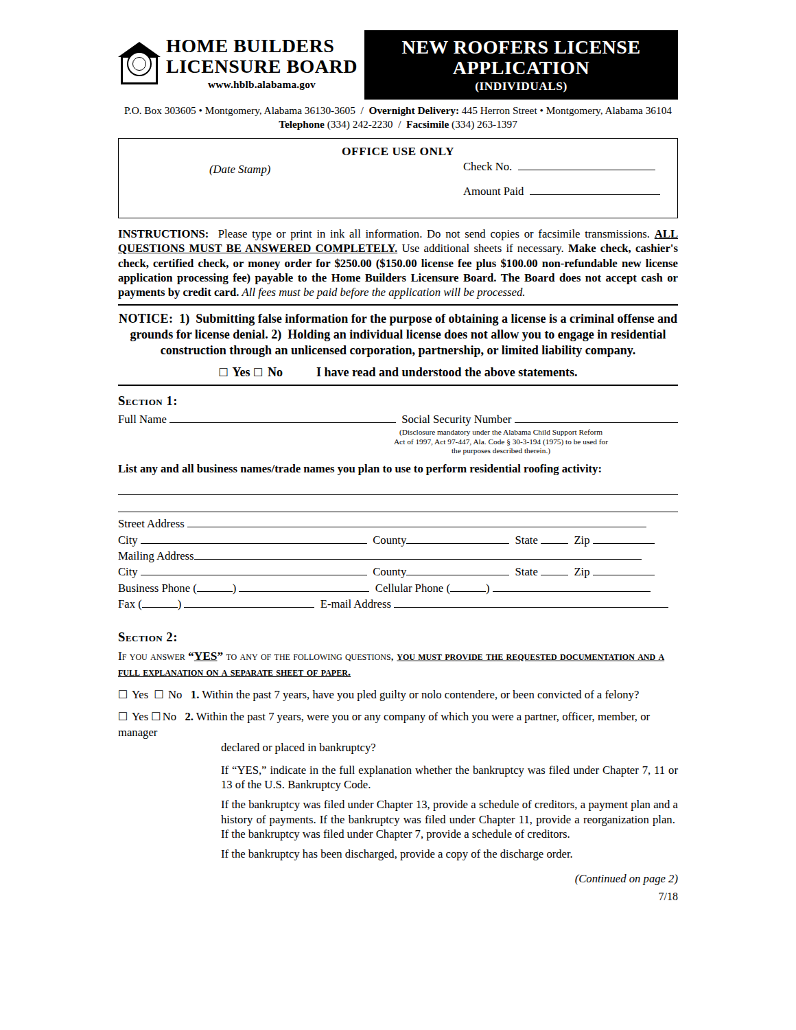HOME BUILDERS LICENSURE BOARD www.hblb.alabama.gov
NEW ROOFERS LICENSE APPLICATION (INDIVIDUALS)
P.O. Box 303605 • Montgomery, Alabama 36130-3605 / Overnight Delivery: 445 Herron Street • Montgomery, Alabama 36104
Telephone (334) 242-2230 / Facsimile (334) 263-1397
OFFICE USE ONLY
(Date Stamp)
Check No.
Amount Paid
INSTRUCTIONS: Please type or print in ink all information. Do not send copies or facsimile transmissions. ALL QUESTIONS MUST BE ANSWERED COMPLETELY. Use additional sheets if necessary. Make check, cashier's check, certified check, or money order for $250.00 ($150.00 license fee plus $100.00 non-refundable new license application processing fee) payable to the Home Builders Licensure Board. The Board does not accept cash or payments by credit card. All fees must be paid before the application will be processed.
NOTICE: 1) Submitting false information for the purpose of obtaining a license is a criminal offense and grounds for license denial. 2) Holding an individual license does not allow you to engage in residential construction through an unlicensed corporation, partnership, or limited liability company.
☐ Yes ☐ No I have read and understood the above statements.
Section 1:
Full Name Social Security Number
(Disclosure mandatory under the Alabama Child Support Reform
Act of 1997, Act 97-447, Ala. Code § 30-3-194 (1975) to be used for
the purposes described therein.)
List any and all business names/trade names you plan to use to perform residential roofing activity:
Street Address
City County State Zip
Mailing Address
City County State Zip
Business Phone ( ) Cellular Phone ( )
Fax ( ) E-mail Address
Section 2:
If you answer “YES” to any of the following questions, you must provide the requested documentation and a full explanation on a separate sheet of paper.
☐ Yes ☐ No 1. Within the past 7 years, have you pled guilty or nolo contendere, or been convicted of a felony?
☐ Yes ☐No 2. Within the past 7 years, were you or any company of which you were a partner, officer, member, or manager
declared or placed in bankruptcy?
If “YES,” indicate in the full explanation whether the bankruptcy was filed under Chapter 7, 11 or 13 of the U.S. Bankruptcy Code.
If the bankruptcy was filed under Chapter 13, provide a schedule of creditors, a payment plan and a history of payments. If the bankruptcy was filed under Chapter 11, provide a reorganization plan. If the bankruptcy was filed under Chapter 7, provide a schedule of creditors.
If the bankruptcy has been discharged, provide a copy of the discharge order.
(Continued on page 2)
7/18